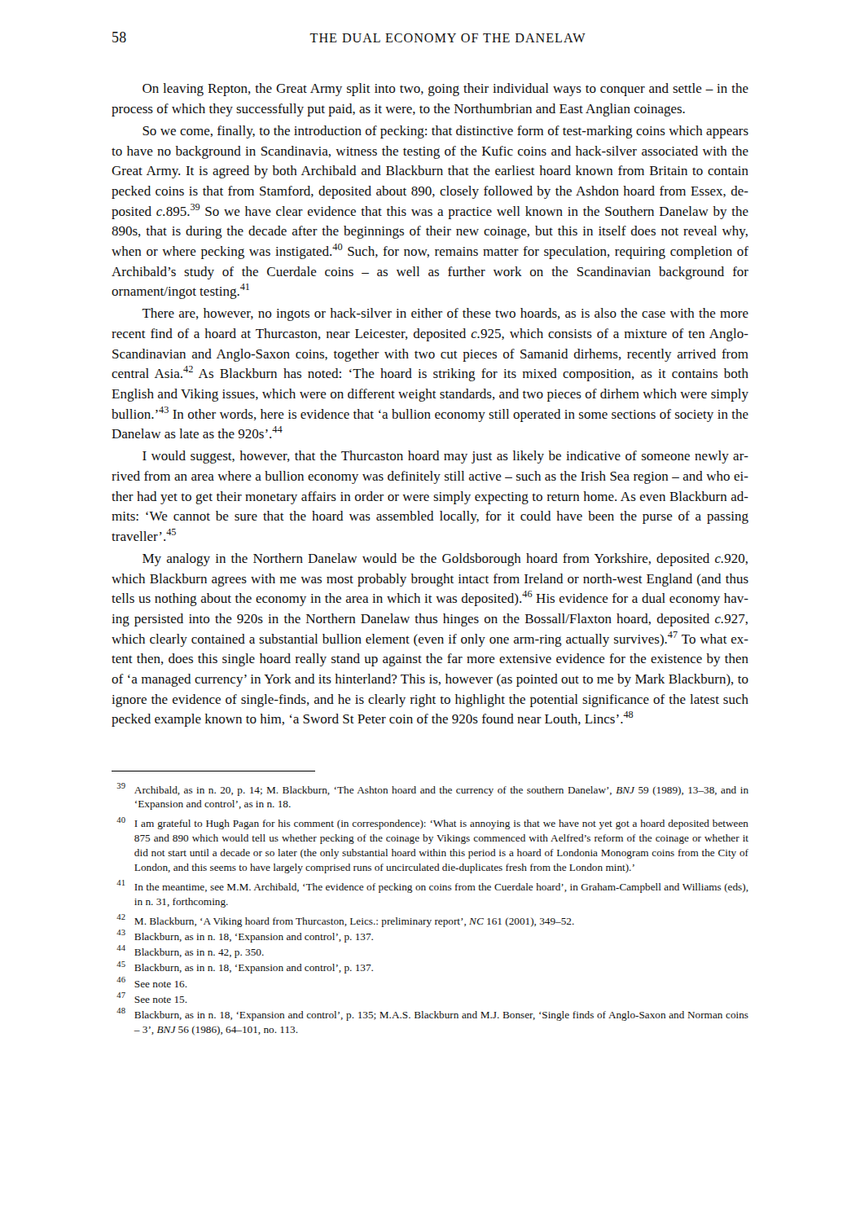58 The Dual Economy of the Danelaw
On leaving Repton, the Great Army split into two, going their individual ways to conquer and settle – in the process of which they successfully put paid, as it were, to the Northumbrian and East Anglian coinages.
So we come, finally, to the introduction of pecking: that distinctive form of test-marking coins which appears to have no background in Scandinavia, witness the testing of the Kufic coins and hack-silver associated with the Great Army. It is agreed by both Archibald and Blackburn that the earliest hoard known from Britain to contain pecked coins is that from Stamford, deposited about 890, closely followed by the Ashdon hoard from Essex, deposited c. 895.39 So we have clear evidence that this was a practice well known in the Southern Danelaw by the 890s, that is during the decade after the beginnings of their new coinage, but this in itself does not reveal why, when or where pecking was instigated.40 Such, for now, remains matter for speculation, requiring completion of Archibald’s study of the Cuerdale coins – as well as further work on the Scandinavian background for ornament/ingot testing.41
There are, however, no ingots or hack-silver in either of these two hoards, as is also the case with the more recent find of a hoard at Thurcaston, near Leicester, deposited c. 925, which consists of a mixture of ten Anglo-Scandinavian and Anglo-Saxon coins, together with two cut pieces of Samanid dirhems, recently arrived from central Asia.42 As Blackburn has noted: ‘The hoard is striking for its mixed composition, as it contains both English and Viking issues, which were on different weight standards, and two pieces of dirhem which were simply bullion.’43 In other words, here is evidence that ‘a bullion economy still operated in some sections of society in the Danelaw as late as the 920s’.44
I would suggest, however, that the Thurcaston hoard may just as likely be indicative of someone newly arrived from an area where a bullion economy was definitely still active – such as the Irish Sea region – and who either had yet to get their monetary affairs in order or were simply expecting to return home. As even Blackburn admits: ‘We cannot be sure that the hoard was assembled locally, for it could have been the purse of a passing traveller’.45
My analogy in the Northern Danelaw would be the Goldsborough hoard from Yorkshire, deposited c. 920, which Blackburn agrees with me was most probably brought intact from Ireland or north-west England (and thus tells us nothing about the economy in the area in which it was deposited).46 His evidence for a dual economy having persisted into the 920s in the Northern Danelaw thus hinges on the Bossall/Flaxton hoard, deposited c. 927, which clearly contained a substantial bullion element (even if only one arm-ring actually survives).47 To what extent then, does this single hoard really stand up against the far more extensive evidence for the existence by then of ‘a managed currency’ in York and its hinterland? This is, however (as pointed out to me by Mark Blackburn), to ignore the evidence of single-finds, and he is clearly right to highlight the potential significance of the latest such pecked example known to him, ‘a Sword St Peter coin of the 920s found near Louth, Lincs’.48
Archibald, as in n. 20, p. 14; M. Blackburn, ‘The Ashton hoard and the currency of the southern Danelaw’, BNJ 59 (1989), 13–38, and in ‘Expansion and control’, as in n. 18.
I am grateful to Hugh Pagan for his comment (in correspondence): ‘What is annoying is that we have not yet got a hoard deposited between 875 and 890 which would tell us whether pecking of the coinage by Vikings commenced with Aelfred’s reform of the coinage or whether it did not start until a decade or so later (the only substantial hoard within this period is a hoard of Londonia Monogram coins from the City of London, and this seems to have largely comprised runs of uncirculated die-duplicates fresh from the London mint).’
In the meantime, see M.M. Archibald, ‘The evidence of pecking on coins from the Cuerdale hoard’, in Graham-Campbell and Williams (eds), in n. 31, forthcoming.
M. Blackburn, ‘A Viking hoard from Thurcaston, Leics.: preliminary report’, NC 161 (2001), 349–52.
Blackburn, as in n. 18, ‘Expansion and control’, p. 137.
Blackburn, as in n. 42, p. 350.
Blackburn, as in n. 18, ‘Expansion and control’, p. 137.
See note 16.
See note 15.
Blackburn, as in n. 18, ‘Expansion and control’, p. 135; M.A.S. Blackburn and M.J. Bonser, ‘Single finds of Anglo-Saxon and Norman coins – 3’, BNJ 56 (1986), 64–101, no. 113.